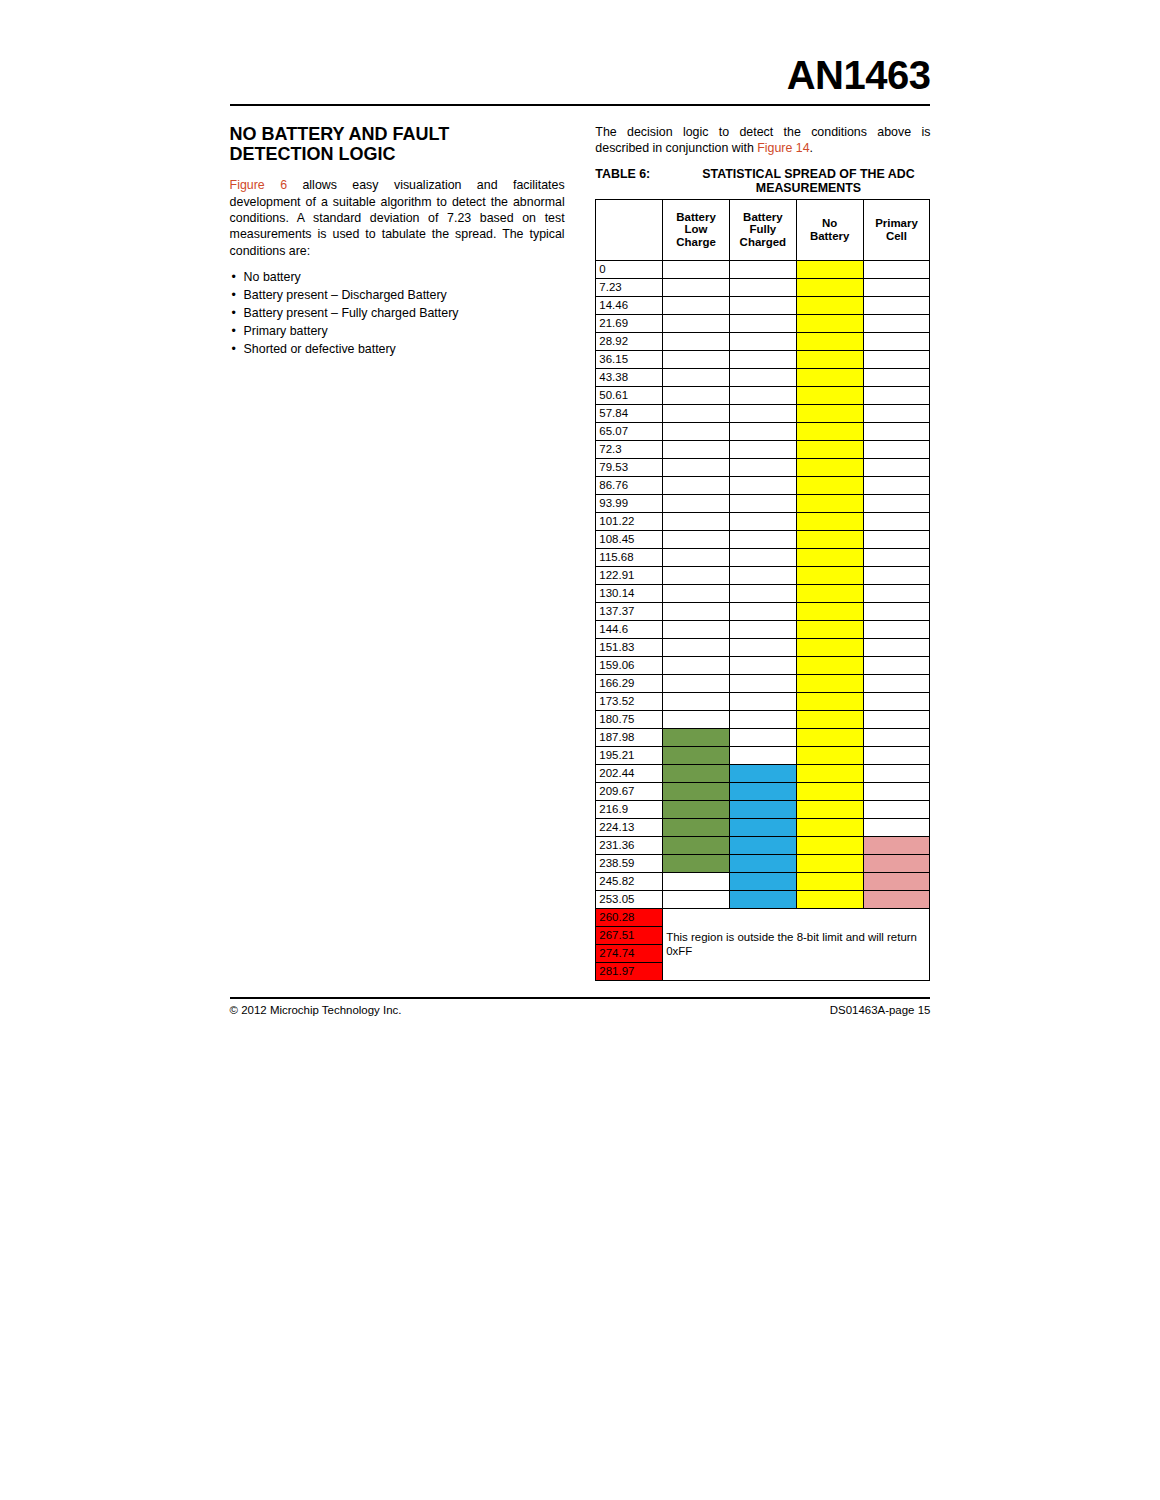AN1463
NO BATTERY AND FAULT
DETECTION LOGIC
Figure 6 allows easy visualization and facilitates development of a suitable algorithm to detect the abnormal conditions. A standard deviation of 7.23 based on test measurements is used to tabulate the spread. The typical conditions are:
No battery
Battery present – Discharged Battery
Battery present – Fully charged Battery
Primary battery
Shorted or defective battery
The decision logic to detect the conditions above is described in conjunction with Figure 14.
TABLE 6: STATISTICAL SPREAD OF THE ADC MEASUREMENTS
| | Battery Low Charge | Battery Fully Charged | No Battery | Primary Cell |
| --- | --- | --- | --- | --- |
| 0 | | | | |
| 7.23 | | | | |
| 14.46 | | | | |
| 21.69 | | | | |
| 28.92 | | | | |
| 36.15 | | | | |
| 43.38 | | | | |
| 50.61 | | | | |
| 57.84 | | | | |
| 65.07 | | | | |
| 72.3 | | | | |
| 79.53 | | | | |
| 86.76 | | | | |
| 93.99 | | | | |
| 101.22 | | | | |
| 108.45 | | | | |
| 115.68 | | | | |
| 122.91 | | | | |
| 130.14 | | | | |
| 137.37 | | | | |
| 144.6 | | | | |
| 151.83 | | | | |
| 159.06 | | | | |
| 166.29 | | | | |
| 173.52 | | | | |
| 180.75 | | | | |
| 187.98 | | | | |
| 195.21 | | | | |
| 202.44 | | | | |
| 209.67 | | | | |
| 216.9 | | | | |
| 224.13 | | | | |
| 231.36 | | | | |
| 238.59 | | | | |
| 245.82 | | | | |
| 253.05 | | | | |
| 260.28 | This region is outside the 8-bit limit and will return 0xFF |
| 267.51 |
| 274.74 |
| 281.97 |
© 2012 Microchip Technology Inc. DS01463A-page 15